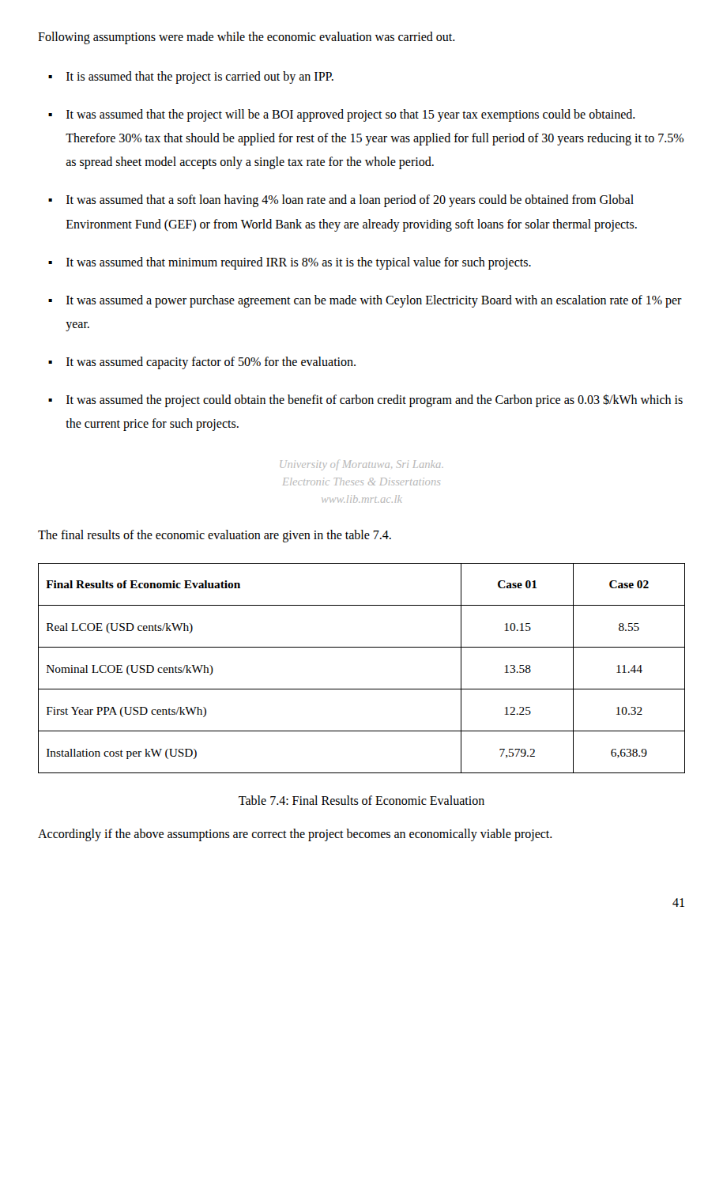Following assumptions were made while the economic evaluation was carried out.
It is assumed that the project is carried out by an IPP.
It was assumed that the project will be a BOI approved project so that 15 year tax exemptions could be obtained. Therefore 30% tax that should be applied for rest of the 15 year was applied for full period of 30 years reducing it to 7.5% as spread sheet model accepts only a single tax rate for the whole period.
It was assumed that a soft loan having 4% loan rate and a loan period of 20 years could be obtained from Global Environment Fund (GEF) or from World Bank as they are already providing soft loans for solar thermal projects.
It was assumed that minimum required IRR is 8% as it is the typical value for such projects.
It was assumed a power purchase agreement can be made with Ceylon Electricity Board with an escalation rate of 1% per year.
It was assumed capacity factor of 50% for the evaluation.
It was assumed the project could obtain the benefit of carbon credit program and the Carbon price as 0.03 $/kWh which is the current price for such projects.
University of Moratuwa, Sri Lanka.
Electronic Theses & Dissertations
www.lib.mrt.ac.lk
The final results of the economic evaluation are given in the table 7.4.
Table 7.4: Final Results of Economic Evaluation
| Final Results of Economic Evaluation | Case 01 | Case 02 |
| --- | --- | --- |
| Real LCOE (USD cents/kWh) | 10.15 | 8.55 |
| Nominal LCOE (USD cents/kWh) | 13.58 | 11.44 |
| First Year PPA (USD cents/kWh) | 12.25 | 10.32 |
| Installation cost per kW (USD) | 7,579.2 | 6,638.9 |
Accordingly if the above assumptions are correct the project becomes an economically viable project.
41